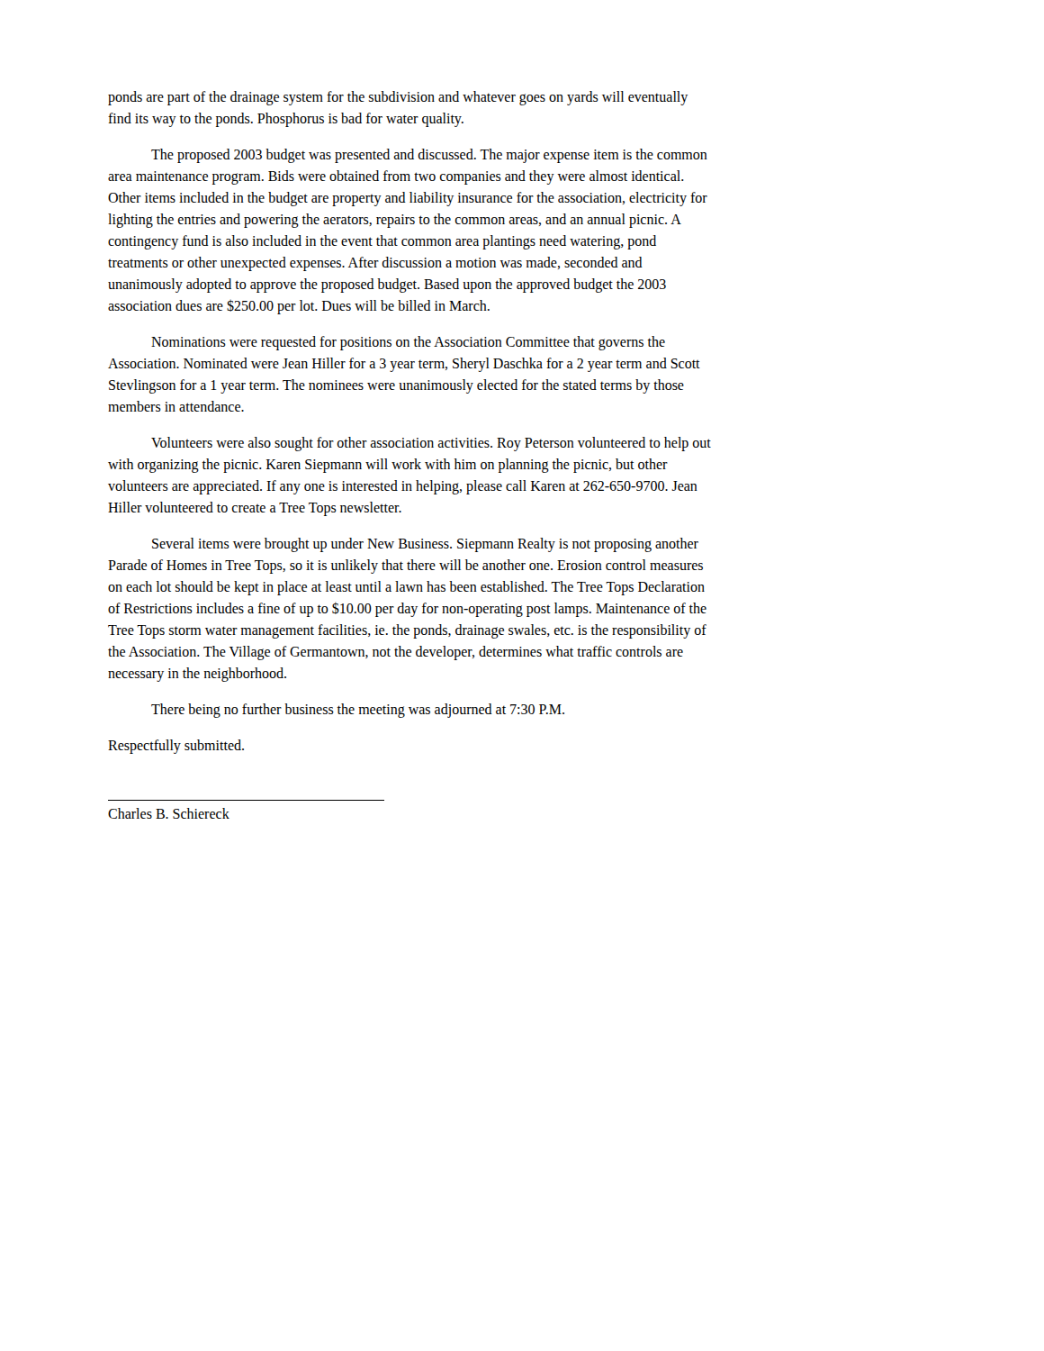ponds are part of the drainage system for the subdivision and whatever goes on yards will eventually find its way to the ponds. Phosphorus is bad for water quality.
The proposed 2003 budget was presented and discussed. The major expense item is the common area maintenance program. Bids were obtained from two companies and they were almost identical. Other items included in the budget are property and liability insurance for the association, electricity for lighting the entries and powering the aerators, repairs to the common areas, and an annual picnic. A contingency fund is also included in the event that common area plantings need watering, pond treatments or other unexpected expenses. After discussion a motion was made, seconded and unanimously adopted to approve the proposed budget. Based upon the approved budget the 2003 association dues are $250.00 per lot. Dues will be billed in March.
Nominations were requested for positions on the Association Committee that governs the Association. Nominated were Jean Hiller for a 3 year term, Sheryl Daschka for a 2 year term and Scott Stevlingson for a 1 year term. The nominees were unanimously elected for the stated terms by those members in attendance.
Volunteers were also sought for other association activities. Roy Peterson volunteered to help out with organizing the picnic. Karen Siepmann will work with him on planning the picnic, but other volunteers are appreciated. If any one is interested in helping, please call Karen at 262-650-9700. Jean Hiller volunteered to create a Tree Tops newsletter.
Several items were brought up under New Business. Siepmann Realty is not proposing another Parade of Homes in Tree Tops, so it is unlikely that there will be another one. Erosion control measures on each lot should be kept in place at least until a lawn has been established. The Tree Tops Declaration of Restrictions includes a fine of up to $10.00 per day for non-operating post lamps. Maintenance of the Tree Tops storm water management facilities, ie. the ponds, drainage swales, etc. is the responsibility of the Association. The Village of Germantown, not the developer, determines what traffic controls are necessary in the neighborhood.
There being no further business the meeting was adjourned at 7:30 P.M.
Respectfully submitted.
Charles B. Schiereck